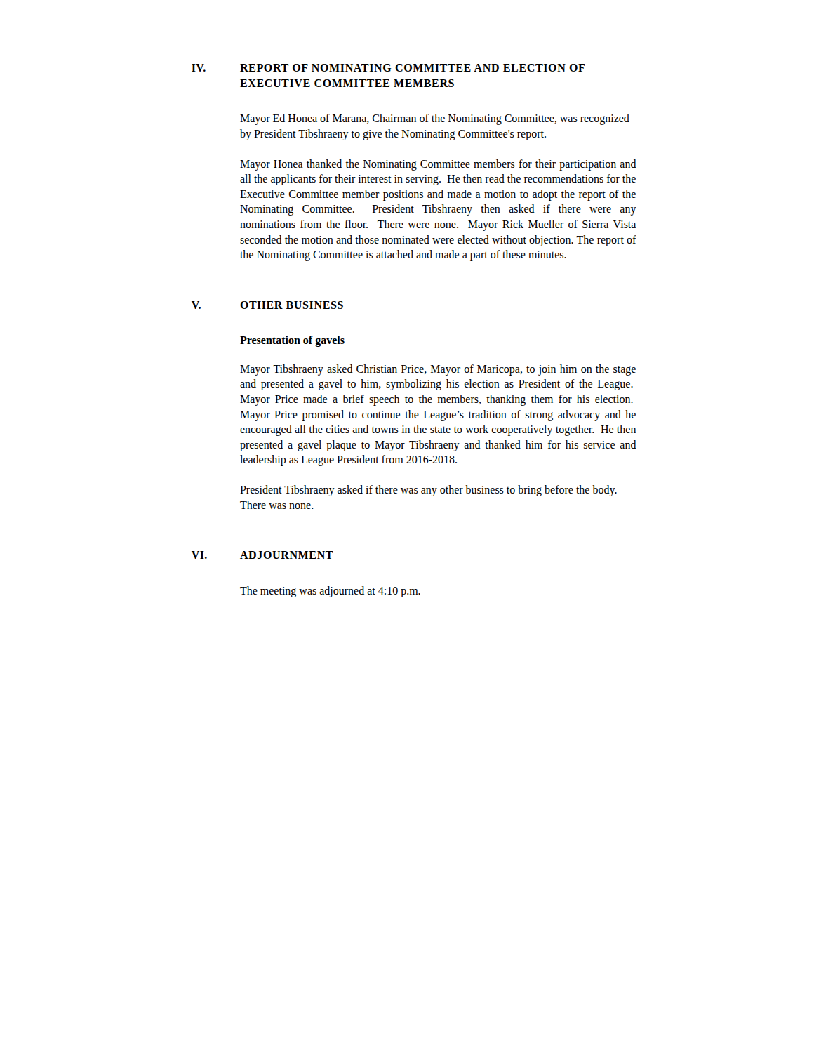IV.
REPORT OF NOMINATING COMMITTEE AND ELECTION OF EXECUTIVE COMMITTEE MEMBERS
Mayor Ed Honea of Marana, Chairman of the Nominating Committee, was recognized by President Tibshraeny to give the Nominating Committee's report.
Mayor Honea thanked the Nominating Committee members for their participation and all the applicants for their interest in serving. He then read the recommendations for the Executive Committee member positions and made a motion to adopt the report of the Nominating Committee. President Tibshraeny then asked if there were any nominations from the floor. There were none. Mayor Rick Mueller of Sierra Vista seconded the motion and those nominated were elected without objection. The report of the Nominating Committee is attached and made a part of these minutes.
V.
OTHER BUSINESS
Presentation of gavels
Mayor Tibshraeny asked Christian Price, Mayor of Maricopa, to join him on the stage and presented a gavel to him, symbolizing his election as President of the League. Mayor Price made a brief speech to the members, thanking them for his election. Mayor Price promised to continue the League’s tradition of strong advocacy and he encouraged all the cities and towns in the state to work cooperatively together. He then presented a gavel plaque to Mayor Tibshraeny and thanked him for his service and leadership as League President from 2016-2018.
President Tibshraeny asked if there was any other business to bring before the body. There was none.
VI.
ADJOURNMENT
The meeting was adjourned at 4:10 p.m.